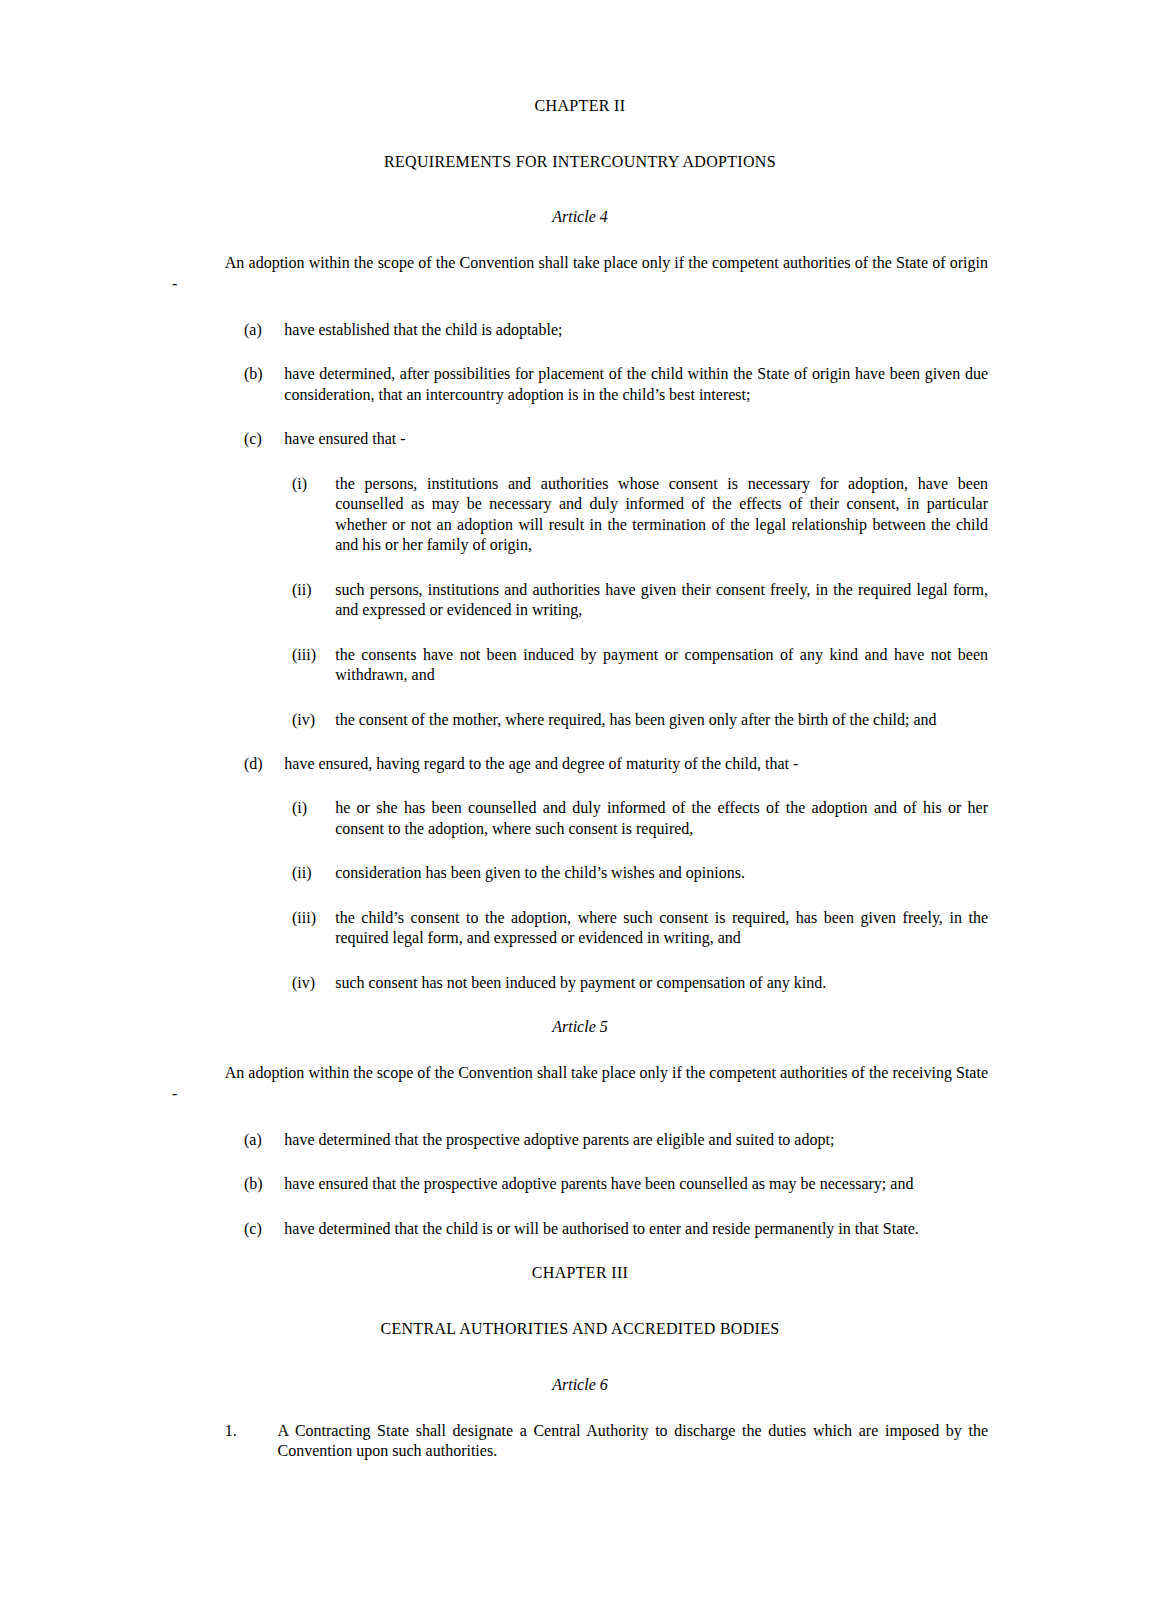CHAPTER II
REQUIREMENTS FOR INTERCOUNTRY ADOPTIONS
Article 4
An adoption within the scope of the Convention shall take place only if the competent authorities of the State of origin -
(a) have established that the child is adoptable;
(b) have determined, after possibilities for placement of the child within the State of origin have been given due consideration, that an intercountry adoption is in the child’s best interest;
(c) have ensured that -
(i) the persons, institutions and authorities whose consent is necessary for adoption, have been counselled as may be necessary and duly informed of the effects of their consent, in particular whether or not an adoption will result in the termination of the legal relationship between the child and his or her family of origin,
(ii) such persons, institutions and authorities have given their consent freely, in the required legal form, and expressed or evidenced in writing,
(iii) the consents have not been induced by payment or compensation of any kind and have not been withdrawn, and
(iv) the consent of the mother, where required, has been given only after the birth of the child; and
(d) have ensured, having regard to the age and degree of maturity of the child, that -
(i) he or she has been counselled and duly informed of the effects of the adoption and of his or her consent to the adoption, where such consent is required,
(ii) consideration has been given to the child’s wishes and opinions.
(iii) the child’s consent to the adoption, where such consent is required, has been given freely, in the required legal form, and expressed or evidenced in writing, and
(iv) such consent has not been induced by payment or compensation of any kind.
Article 5
An adoption within the scope of the Convention shall take place only if the competent authorities of the receiving State -
(a) have determined that the prospective adoptive parents are eligible and suited to adopt;
(b) have ensured that the prospective adoptive parents have been counselled as may be necessary; and
(c) have determined that the child is or will be authorised to enter and reside permanently in that State.
CHAPTER III
CENTRAL AUTHORITIES AND ACCREDITED BODIES
Article 6
1. A Contracting State shall designate a Central Authority to discharge the duties which are imposed by the Convention upon such authorities.